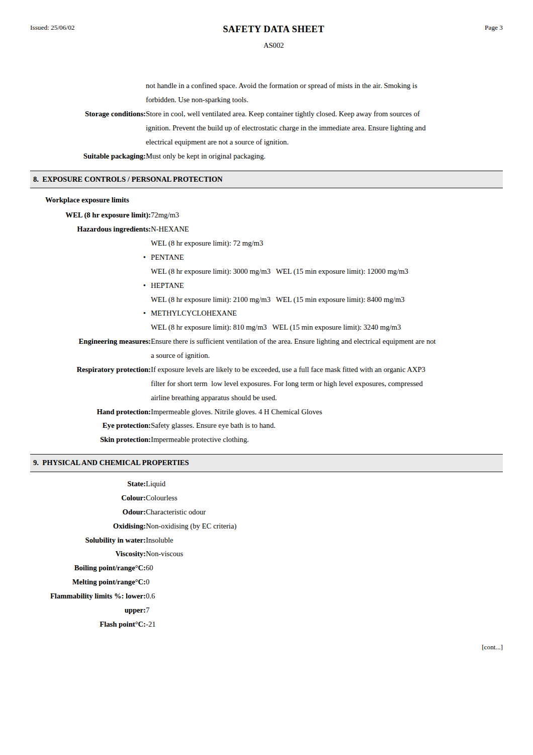Issued: 25/06/02
SAFETY DATA SHEET
AS002
Page 3
| | not handle in a confined space. Avoid the formation or spread of mists in the air. Smoking is |
| | forbidden. Use non-sparking tools. |
| Storage conditions: | Store in cool, well ventilated area. Keep container tightly closed. Keep away from sources of |
| | ignition. Prevent the build up of electrostatic charge in the immediate area. Ensure lighting and |
| | electrical equipment are not a source of ignition. |
| Suitable packaging: | Must only be kept in original packaging. |
8. EXPOSURE CONTROLS / PERSONAL PROTECTION
Workplace exposure limits
| WEL (8 hr exposure limit): | 72mg/m3 |
| Hazardous ingredients: | N-HEXANE |
| | WEL (8 hr exposure limit): 72 mg/m3 |
| • | PENTANE |
| | WEL (8 hr exposure limit): 3000 mg/m3 WEL (15 min exposure limit): 12000 mg/m3 |
| • | HEPTANE |
| | WEL (8 hr exposure limit): 2100 mg/m3 WEL (15 min exposure limit): 8400 mg/m3 |
| • | METHYLCYCLOHEXANE |
| | WEL (8 hr exposure limit): 810 mg/m3 WEL (15 min exposure limit): 3240 mg/m3 |
| Engineering measures: | Ensure there is sufficient ventilation of the area. Ensure lighting and electrical equipment are not |
| | a source of ignition. |
| Respiratory protection: | If exposure levels are likely to be exceeded, use a full face mask fitted with an organic AXP3 |
| | filter for short term low level exposures. For long term or high level exposures, compressed |
| | airline breathing apparatus should be used. |
| Hand protection: | Impermeable gloves. Nitrile gloves. 4 H Chemical Gloves |
| Eye protection: | Safety glasses. Ensure eye bath is to hand. |
| Skin protection: | Impermeable protective clothing. |
9. PHYSICAL AND CHEMICAL PROPERTIES
| State: | Liquid |
| Colour: | Colourless |
| Odour: | Characteristic odour |
| Oxidising: | Non-oxidising (by EC criteria) |
| Solubility in water: | Insoluble |
| Viscosity: | Non-viscous |
| Boiling point/range°C: | 60 |
| Melting point/range°C: | 0 |
| Flammability limits %: lower: | 0.6 |
| upper: | 7 |
| Flash point°C: | -21 |
[cont...]